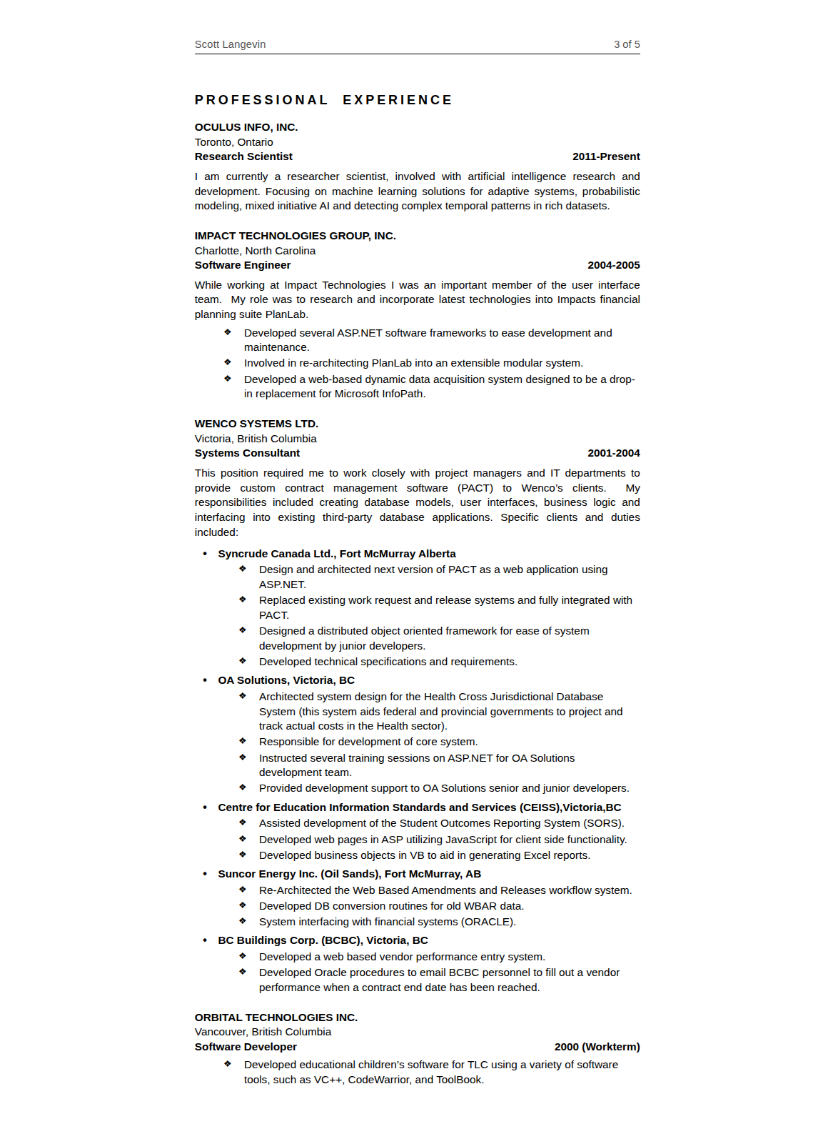Scott Langevin 3 of 5
PROFESSIONAL EXPERIENCE
OCULUS INFO, INC.
Toronto, Ontario
Research Scientist 2011-Present
I am currently a researcher scientist, involved with artificial intelligence research and development. Focusing on machine learning solutions for adaptive systems, probabilistic modeling, mixed initiative AI and detecting complex temporal patterns in rich datasets.
IMPACT TECHNOLOGIES GROUP, INC.
Charlotte, North Carolina
Software Engineer 2004-2005
While working at Impact Technologies I was an important member of the user interface team. My role was to research and incorporate latest technologies into Impacts financial planning suite PlanLab.
Developed several ASP.NET software frameworks to ease development and maintenance.
Involved in re-architecting PlanLab into an extensible modular system.
Developed a web-based dynamic data acquisition system designed to be a drop-in replacement for Microsoft InfoPath.
WENCO SYSTEMS LTD.
Victoria, British Columbia
Systems Consultant 2001-2004
This position required me to work closely with project managers and IT departments to provide custom contract management software (PACT) to Wenco’s clients. My responsibilities included creating database models, user interfaces, business logic and interfacing into existing third-party database applications. Specific clients and duties included:
Syncrude Canada Ltd., Fort McMurray Alberta
Design and architected next version of PACT as a web application using ASP.NET.
Replaced existing work request and release systems and fully integrated with PACT.
Designed a distributed object oriented framework for ease of system development by junior developers.
Developed technical specifications and requirements.
OA Solutions, Victoria, BC
Architected system design for the Health Cross Jurisdictional Database System (this system aids federal and provincial governments to project and track actual costs in the Health sector).
Responsible for development of core system.
Instructed several training sessions on ASP.NET for OA Solutions development team.
Provided development support to OA Solutions senior and junior developers.
Centre for Education Information Standards and Services (CEISS),Victoria,BC
Assisted development of the Student Outcomes Reporting System (SORS).
Developed web pages in ASP utilizing JavaScript for client side functionality.
Developed business objects in VB to aid in generating Excel reports.
Suncor Energy Inc. (Oil Sands), Fort McMurray, AB
Re-Architected the Web Based Amendments and Releases workflow system.
Developed DB conversion routines for old WBAR data.
System interfacing with financial systems (ORACLE).
BC Buildings Corp. (BCBC), Victoria, BC
Developed a web based vendor performance entry system.
Developed Oracle procedures to email BCBC personnel to fill out a vendor performance when a contract end date has been reached.
ORBITAL TECHNOLOGIES INC.
Vancouver, British Columbia
Software Developer 2000 (Workterm)
Developed educational children’s software for TLC using a variety of software tools, such as VC++, CodeWarrior, and ToolBook.